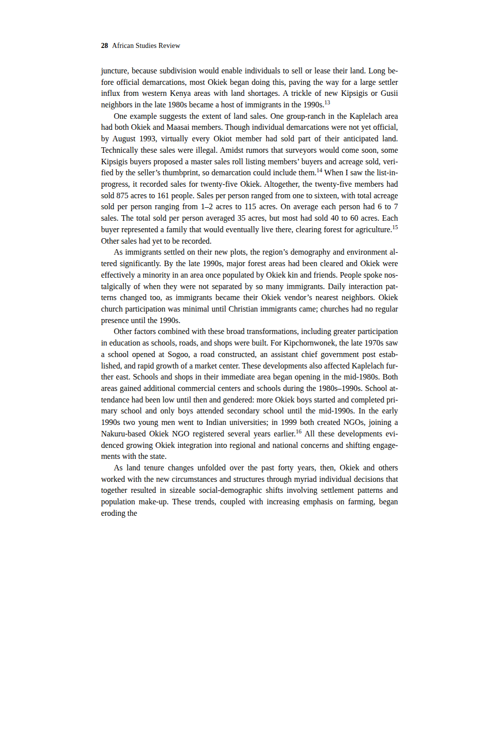28 African Studies Review
juncture, because subdivision would enable individuals to sell or lease their land. Long before official demarcations, most Okiek began doing this, paving the way for a large settler influx from western Kenya areas with land shortages. A trickle of new Kipsigis or Gusii neighbors in the late 1980s became a host of immigrants in the 1990s.13
One example suggests the extent of land sales. One group-ranch in the Kaplelach area had both Okiek and Maasai members. Though individual demarcations were not yet official, by August 1993, virtually every Okiot member had sold part of their anticipated land. Technically these sales were illegal. Amidst rumors that surveyors would come soon, some Kipsigis buyers proposed a master sales roll listing members’ buyers and acreage sold, verified by the seller’s thumbprint, so demarcation could include them.14 When I saw the list-in-progress, it recorded sales for twenty-five Okiek. Altogether, the twenty-five members had sold 875 acres to 161 people. Sales per person ranged from one to sixteen, with total acreage sold per person ranging from 1–2 acres to 115 acres. On average each person had 6 to 7 sales. The total sold per person averaged 35 acres, but most had sold 40 to 60 acres. Each buyer represented a family that would eventually live there, clearing forest for agriculture.15 Other sales had yet to be recorded.
As immigrants settled on their new plots, the region’s demography and environment altered significantly. By the late 1990s, major forest areas had been cleared and Okiek were effectively a minority in an area once populated by Okiek kin and friends. People spoke nostalgically of when they were not separated by so many immigrants. Daily interaction patterns changed too, as immigrants became their Okiek vendor’s nearest neighbors. Okiek church participation was minimal until Christian immigrants came; churches had no regular presence until the 1990s.
Other factors combined with these broad transformations, including greater participation in education as schools, roads, and shops were built. For Kipchornwonek, the late 1970s saw a school opened at Sogoo, a road constructed, an assistant chief government post established, and rapid growth of a market center. These developments also affected Kaplelach further east. Schools and shops in their immediate area began opening in the mid-1980s. Both areas gained additional commercial centers and schools during the 1980s–1990s. School attendance had been low until then and gendered: more Okiek boys started and completed primary school and only boys attended secondary school until the mid-1990s. In the early 1990s two young men went to Indian universities; in 1999 both created NGOs, joining a Nakuru-based Okiek NGO registered several years earlier.16 All these developments evidenced growing Okiek integration into regional and national concerns and shifting engagements with the state.
As land tenure changes unfolded over the past forty years, then, Okiek and others worked with the new circumstances and structures through myriad individual decisions that together resulted in sizeable social-demographic shifts involving settlement patterns and population make-up. These trends, coupled with increasing emphasis on farming, began eroding the